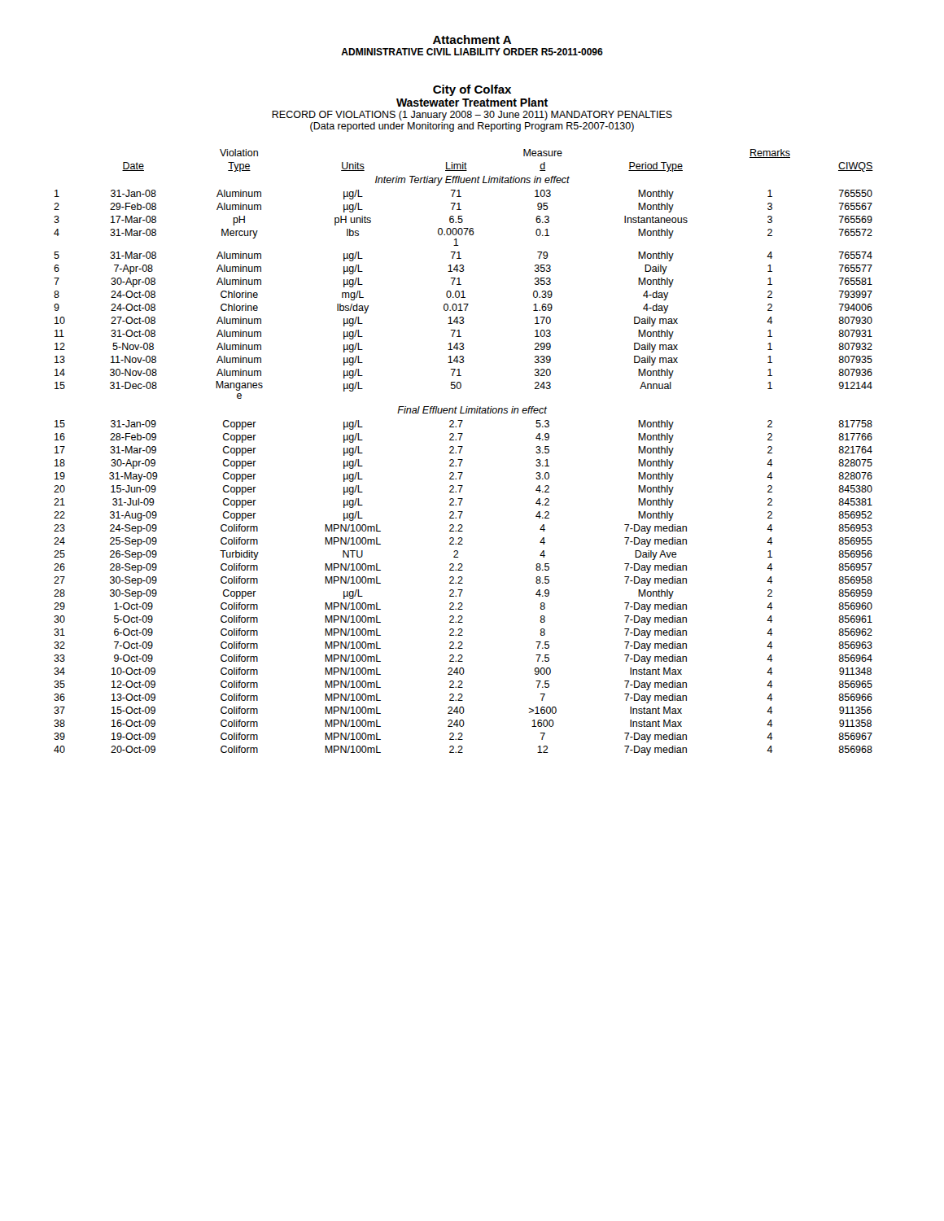Attachment A
ADMINISTRATIVE CIVIL LIABILITY ORDER R5-2011-0096
City of Colfax
Wastewater Treatment Plant
RECORD OF VIOLATIONS (1 January 2008 – 30 June 2011) MANDATORY PENALTIES
(Data reported under Monitoring and Reporting Program R5-2007-0130)
| | | Violation | | | Measure | | Remarks | |
| --- | --- | --- | --- | --- | --- | --- | --- | --- |
| | Date | Type | Units | Limit | d | Period Type | | CIWQS |
| Interim Tertiary Effluent Limitations in effect |
| 1 | 31-Jan-08 | Aluminum | µg/L | 71 | 103 | Monthly | 1 | 765550 |
| 2 | 29-Feb-08 | Aluminum | µg/L | 71 | 95 | Monthly | 3 | 765567 |
| 3 | 17-Mar-08 | pH | pH units | 6.5 | 6.3 | Instantaneous | 3 | 765569 |
| 4 | 31-Mar-08 | Mercury | lbs | 0.00076 1 | 0.1 | Monthly | 2 | 765572 |
| 5 | 31-Mar-08 | Aluminum | µg/L | 71 | 79 | Monthly | 4 | 765574 |
| 6 | 7-Apr-08 | Aluminum | µg/L | 143 | 353 | Daily | 1 | 765577 |
| 7 | 30-Apr-08 | Aluminum | µg/L | 71 | 353 | Monthly | 1 | 765581 |
| 8 | 24-Oct-08 | Chlorine | mg/L | 0.01 | 0.39 | 4-day | 2 | 793997 |
| 9 | 24-Oct-08 | Chlorine | lbs/day | 0.017 | 1.69 | 4-day | 2 | 794006 |
| 10 | 27-Oct-08 | Aluminum | µg/L | 143 | 170 | Daily max | 4 | 807930 |
| 11 | 31-Oct-08 | Aluminum | µg/L | 71 | 103 | Monthly | 1 | 807931 |
| 12 | 5-Nov-08 | Aluminum | µg/L | 143 | 299 | Daily max | 1 | 807932 |
| 13 | 11-Nov-08 | Aluminum | µg/L | 143 | 339 | Daily max | 1 | 807935 |
| 14 | 30-Nov-08 | Aluminum | µg/L | 71 | 320 | Monthly | 1 | 807936 |
| 15 | 31-Dec-08 | Manganes e | µg/L | 50 | 243 | Annual | 1 | 912144 |
| Final Effluent Limitations in effect |
| 15 | 31-Jan-09 | Copper | µg/L | 2.7 | 5.3 | Monthly | 2 | 817758 |
| 16 | 28-Feb-09 | Copper | µg/L | 2.7 | 4.9 | Monthly | 2 | 817766 |
| 17 | 31-Mar-09 | Copper | µg/L | 2.7 | 3.5 | Monthly | 2 | 821764 |
| 18 | 30-Apr-09 | Copper | µg/L | 2.7 | 3.1 | Monthly | 4 | 828075 |
| 19 | 31-May-09 | Copper | µg/L | 2.7 | 3.0 | Monthly | 4 | 828076 |
| 20 | 15-Jun-09 | Copper | µg/L | 2.7 | 4.2 | Monthly | 2 | 845380 |
| 21 | 31-Jul-09 | Copper | µg/L | 2.7 | 4.2 | Monthly | 2 | 845381 |
| 22 | 31-Aug-09 | Copper | µg/L | 2.7 | 4.2 | Monthly | 2 | 856952 |
| 23 | 24-Sep-09 | Coliform | MPN/100mL | 2.2 | 4 | 7-Day median | 4 | 856953 |
| 24 | 25-Sep-09 | Coliform | MPN/100mL | 2.2 | 4 | 7-Day median | 4 | 856955 |
| 25 | 26-Sep-09 | Turbidity | NTU | 2 | 4 | Daily Ave | 1 | 856956 |
| 26 | 28-Sep-09 | Coliform | MPN/100mL | 2.2 | 8.5 | 7-Day median | 4 | 856957 |
| 27 | 30-Sep-09 | Coliform | MPN/100mL | 2.2 | 8.5 | 7-Day median | 4 | 856958 |
| 28 | 30-Sep-09 | Copper | µg/L | 2.7 | 4.9 | Monthly | 2 | 856959 |
| 29 | 1-Oct-09 | Coliform | MPN/100mL | 2.2 | 8 | 7-Day median | 4 | 856960 |
| 30 | 5-Oct-09 | Coliform | MPN/100mL | 2.2 | 8 | 7-Day median | 4 | 856961 |
| 31 | 6-Oct-09 | Coliform | MPN/100mL | 2.2 | 8 | 7-Day median | 4 | 856962 |
| 32 | 7-Oct-09 | Coliform | MPN/100mL | 2.2 | 7.5 | 7-Day median | 4 | 856963 |
| 33 | 9-Oct-09 | Coliform | MPN/100mL | 2.2 | 7.5 | 7-Day median | 4 | 856964 |
| 34 | 10-Oct-09 | Coliform | MPN/100mL | 240 | 900 | Instant Max | 4 | 911348 |
| 35 | 12-Oct-09 | Coliform | MPN/100mL | 2.2 | 7.5 | 7-Day median | 4 | 856965 |
| 36 | 13-Oct-09 | Coliform | MPN/100mL | 2.2 | 7 | 7-Day median | 4 | 856966 |
| 37 | 15-Oct-09 | Coliform | MPN/100mL | 240 | >1600 | Instant Max | 4 | 911356 |
| 38 | 16-Oct-09 | Coliform | MPN/100mL | 240 | 1600 | Instant Max | 4 | 911358 |
| 39 | 19-Oct-09 | Coliform | MPN/100mL | 2.2 | 7 | 7-Day median | 4 | 856967 |
| 40 | 20-Oct-09 | Coliform | MPN/100mL | 2.2 | 12 | 7-Day median | 4 | 856968 |